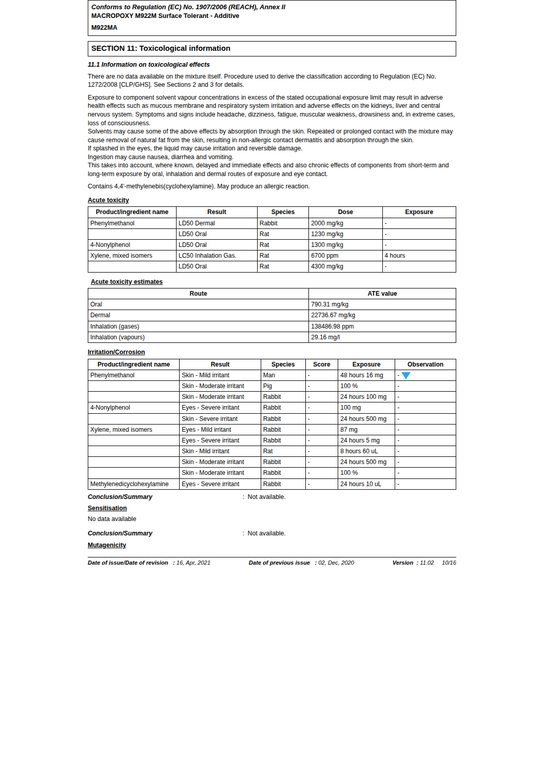Conforms to Regulation (EC) No. 1907/2006 (REACH), Annex II
MACROPOXY M922M Surface Tolerant - Additive
M922MA
SECTION 11: Toxicological information
11.1 Information on toxicological effects
There are no data available on the mixture itself. Procedure used to derive the classification according to Regulation (EC) No. 1272/2008 [CLP/GHS]. See Sections 2 and 3 for details.
Exposure to component solvent vapour concentrations in excess of the stated occupational exposure limit may result in adverse health effects such as mucous membrane and respiratory system irritation and adverse effects on the kidneys, liver and central nervous system. Symptoms and signs include headache, dizziness, fatigue, muscular weakness, drowsiness and, in extreme cases, loss of consciousness.
Solvents may cause some of the above effects by absorption through the skin. Repeated or prolonged contact with the mixture may cause removal of natural fat from the skin, resulting in non-allergic contact dermatitis and absorption through the skin.
If splashed in the eyes, the liquid may cause irritation and reversible damage.
Ingestion may cause nausea, diarrhea and vomiting.
This takes into account, where known, delayed and immediate effects and also chronic effects of components from short-term and long-term exposure by oral, inhalation and dermal routes of exposure and eye contact.
Contains 4,4'-methylenebis(cyclohexylamine). May produce an allergic reaction.
Acute toxicity
| Product/ingredient name | Result | Species | Dose | Exposure |
| --- | --- | --- | --- | --- |
| Phenylmethanol | LD50 Dermal | Rabbit | 2000 mg/kg | - |
| | LD50 Oral | Rat | 1230 mg/kg | - |
| 4-Nonylphenol | LD50 Oral | Rat | 1300 mg/kg | - |
| Xylene, mixed isomers | LC50 Inhalation Gas. | Rat | 6700 ppm | 4 hours |
| | LD50 Oral | Rat | 4300 mg/kg | - |
Acute toxicity estimates
| Route | ATE value |
| --- | --- |
| Oral | 790.31 mg/kg |
| Dermal | 22736.67 mg/kg |
| Inhalation (gases) | 138486.98 ppm |
| Inhalation (vapours) | 29.16 mg/l |
Irritation/Corrosion
| Product/ingredient name | Result | Species | Score | Exposure | Observation |
| --- | --- | --- | --- | --- | --- |
| Phenylmethanol | Skin - Mild irritant | Man | - | 48 hours 16 mg | - |
| | Skin - Moderate irritant | Pig | - | 100 % | - |
| | Skin - Moderate irritant | Rabbit | - | 24 hours 100 mg | - |
| 4-Nonylphenol | Eyes - Severe irritant | Rabbit | - | 100 mg | - |
| | Skin - Severe irritant | Rabbit | - | 24 hours 500 mg | - |
| Xylene, mixed isomers | Eyes - Mild irritant | Rabbit | - | 87 mg | - |
| | Eyes - Severe irritant | Rabbit | - | 24 hours 5 mg | - |
| | Skin - Mild irritant | Rat | - | 8 hours 60 uL | - |
| | Skin - Moderate irritant | Rabbit | - | 24 hours 500 mg | - |
| | Skin - Moderate irritant | Rabbit | - | 100 % | - |
| Methylenedicyclohexylamine | Eyes - Severe irritant | Rabbit | - | 24 hours 10 uL | - |
Conclusion/Summary
:
Not available.
Sensitisation
No data available
Conclusion/Summary
:
Not available.
Mutagenicity
Date of issue/Date of revision : 16, Apr, 2021
Date of previous issue : 02, Dec, 2020
Version : 11.02 10/16